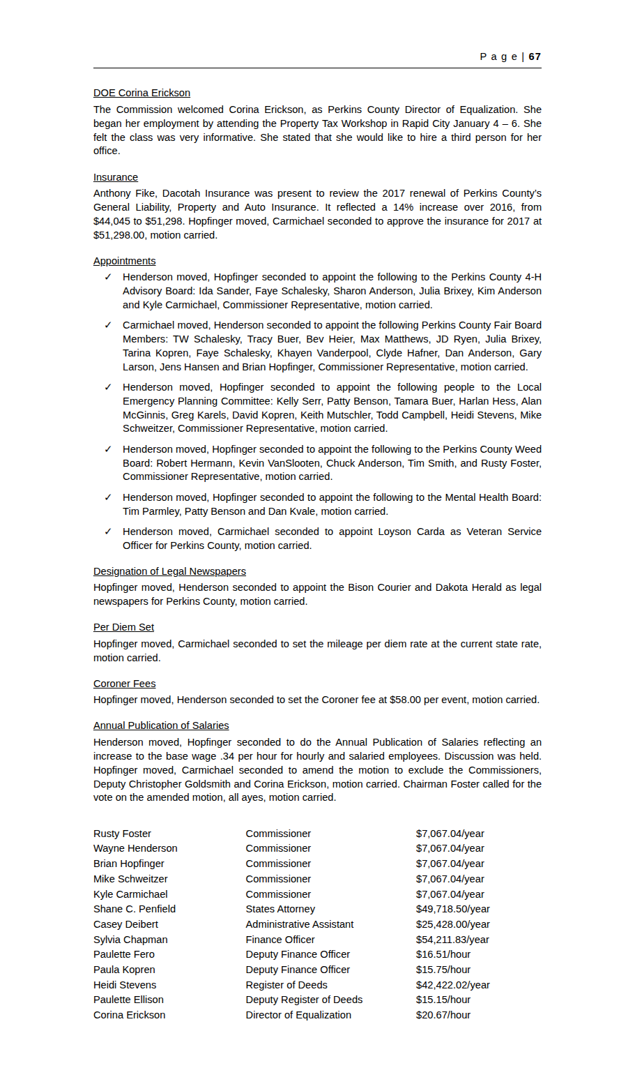P a g e | 67
DOE Corina Erickson
The Commission welcomed Corina Erickson, as Perkins County Director of Equalization. She began her employment by attending the Property Tax Workshop in Rapid City January 4 – 6. She felt the class was very informative. She stated that she would like to hire a third person for her office.
Insurance
Anthony Fike, Dacotah Insurance was present to review the 2017 renewal of Perkins County’s General Liability, Property and Auto Insurance. It reflected a 14% increase over 2016, from $44,045 to $51,298. Hopfinger moved, Carmichael seconded to approve the insurance for 2017 at $51,298.00, motion carried.
Appointments
Henderson moved, Hopfinger seconded to appoint the following to the Perkins County 4-H Advisory Board: Ida Sander, Faye Schalesky, Sharon Anderson, Julia Brixey, Kim Anderson and Kyle Carmichael, Commissioner Representative, motion carried.
Carmichael moved, Henderson seconded to appoint the following Perkins County Fair Board Members: TW Schalesky, Tracy Buer, Bev Heier, Max Matthews, JD Ryen, Julia Brixey, Tarina Kopren, Faye Schalesky, Khayen Vanderpool, Clyde Hafner, Dan Anderson, Gary Larson, Jens Hansen and Brian Hopfinger, Commissioner Representative, motion carried.
Henderson moved, Hopfinger seconded to appoint the following people to the Local Emergency Planning Committee: Kelly Serr, Patty Benson, Tamara Buer, Harlan Hess, Alan McGinnis, Greg Karels, David Kopren, Keith Mutschler, Todd Campbell, Heidi Stevens, Mike Schweitzer, Commissioner Representative, motion carried.
Henderson moved, Hopfinger seconded to appoint the following to the Perkins County Weed Board: Robert Hermann, Kevin VanSlooten, Chuck Anderson, Tim Smith, and Rusty Foster, Commissioner Representative, motion carried.
Henderson moved, Hopfinger seconded to appoint the following to the Mental Health Board: Tim Parmley, Patty Benson and Dan Kvale, motion carried.
Henderson moved, Carmichael seconded to appoint Loyson Carda as Veteran Service Officer for Perkins County, motion carried.
Designation of Legal Newspapers
Hopfinger moved, Henderson seconded to appoint the Bison Courier and Dakota Herald as legal newspapers for Perkins County, motion carried.
Per Diem Set
Hopfinger moved, Carmichael seconded to set the mileage per diem rate at the current state rate, motion carried.
Coroner Fees
Hopfinger moved, Henderson seconded to set the Coroner fee at $58.00 per event, motion carried.
Annual Publication of Salaries
Henderson moved, Hopfinger seconded to do the Annual Publication of Salaries reflecting an increase to the base wage .34 per hour for hourly and salaried employees. Discussion was held. Hopfinger moved, Carmichael seconded to amend the motion to exclude the Commissioners, Deputy Christopher Goldsmith and Corina Erickson, motion carried. Chairman Foster called for the vote on the amended motion, all ayes, motion carried.
| Rusty Foster | Commissioner | $7,067.04/year |
| Wayne Henderson | Commissioner | $7,067.04/year |
| Brian Hopfinger | Commissioner | $7,067.04/year |
| Mike Schweitzer | Commissioner | $7,067.04/year |
| Kyle Carmichael | Commissioner | $7,067.04/year |
| Shane C. Penfield | States Attorney | $49,718.50/year |
| Casey Deibert | Administrative Assistant | $25,428.00/year |
| Sylvia Chapman | Finance Officer | $54,211.83/year |
| Paulette Fero | Deputy Finance Officer | $16.51/hour |
| Paula Kopren | Deputy Finance Officer | $15.75/hour |
| Heidi Stevens | Register of Deeds | $42,422.02/year |
| Paulette Ellison | Deputy Register of Deeds | $15.15/hour |
| Corina Erickson | Director of Equalization | $20.67/hour |